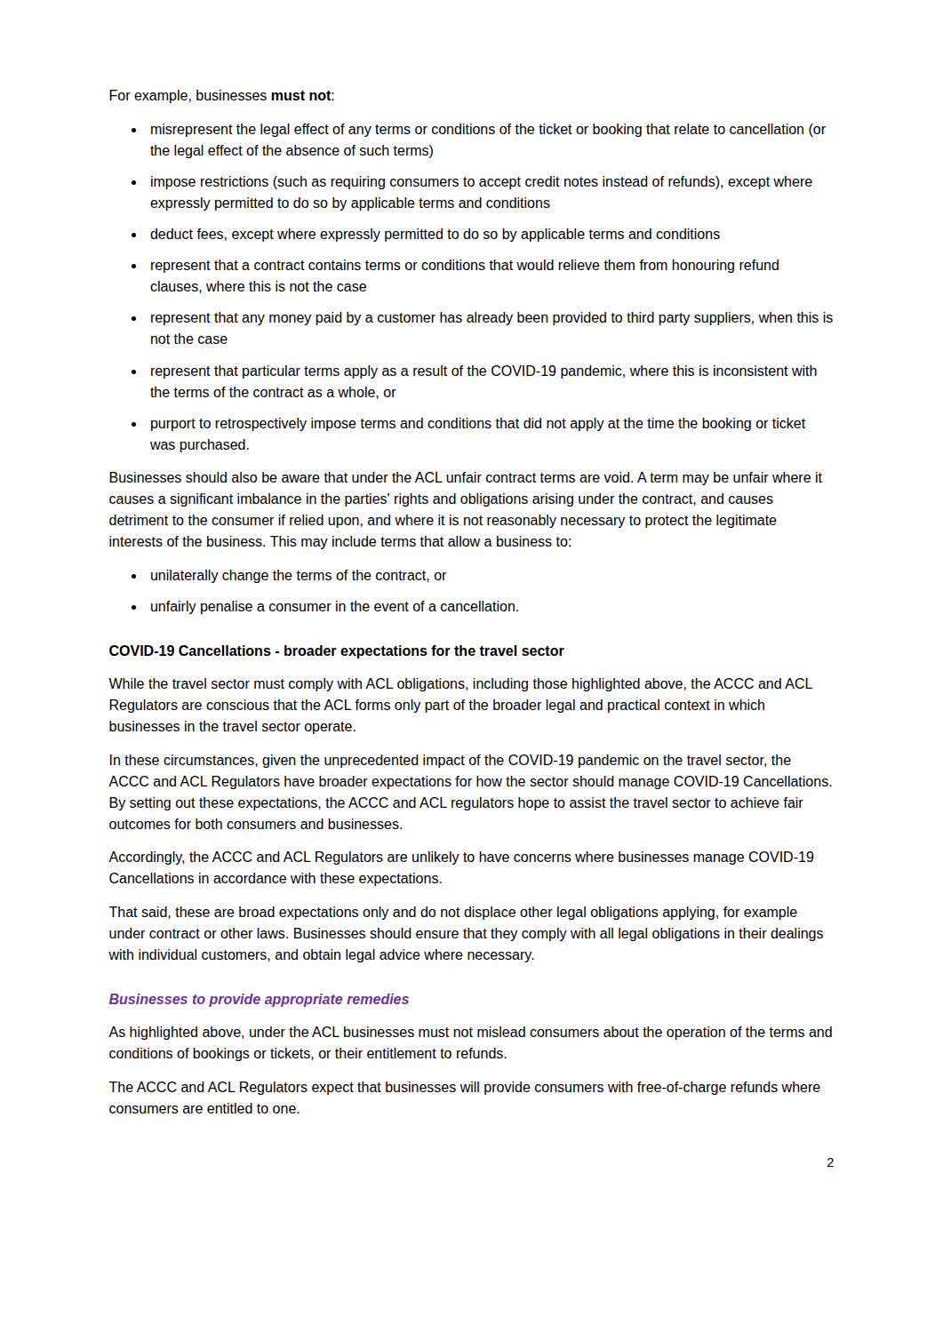For example, businesses must not:
misrepresent the legal effect of any terms or conditions of the ticket or booking that relate to cancellation (or the legal effect of the absence of such terms)
impose restrictions (such as requiring consumers to accept credit notes instead of refunds), except where expressly permitted to do so by applicable terms and conditions
deduct fees, except where expressly permitted to do so by applicable terms and conditions
represent that a contract contains terms or conditions that would relieve them from honouring refund clauses, where this is not the case
represent that any money paid by a customer has already been provided to third party suppliers, when this is not the case
represent that particular terms apply as a result of the COVID-19 pandemic, where this is inconsistent with the terms of the contract as a whole, or
purport to retrospectively impose terms and conditions that did not apply at the time the booking or ticket was purchased.
Businesses should also be aware that under the ACL unfair contract terms are void. A term may be unfair where it causes a significant imbalance in the parties' rights and obligations arising under the contract, and causes detriment to the consumer if relied upon, and where it is not reasonably necessary to protect the legitimate interests of the business. This may include terms that allow a business to:
unilaterally change the terms of the contract, or
unfairly penalise a consumer in the event of a cancellation.
COVID-19 Cancellations - broader expectations for the travel sector
While the travel sector must comply with ACL obligations, including those highlighted above, the ACCC and ACL Regulators are conscious that the ACL forms only part of the broader legal and practical context in which businesses in the travel sector operate.
In these circumstances, given the unprecedented impact of the COVID-19 pandemic on the travel sector, the ACCC and ACL Regulators have broader expectations for how the sector should manage COVID-19 Cancellations. By setting out these expectations, the ACCC and ACL regulators hope to assist the travel sector to achieve fair outcomes for both consumers and businesses.
Accordingly, the ACCC and ACL Regulators are unlikely to have concerns where businesses manage COVID-19 Cancellations in accordance with these expectations.
That said, these are broad expectations only and do not displace other legal obligations applying, for example under contract or other laws. Businesses should ensure that they comply with all legal obligations in their dealings with individual customers, and obtain legal advice where necessary.
Businesses to provide appropriate remedies
As highlighted above, under the ACL businesses must not mislead consumers about the operation of the terms and conditions of bookings or tickets, or their entitlement to refunds.
The ACCC and ACL Regulators expect that businesses will provide consumers with free-of-charge refunds where consumers are entitled to one.
2